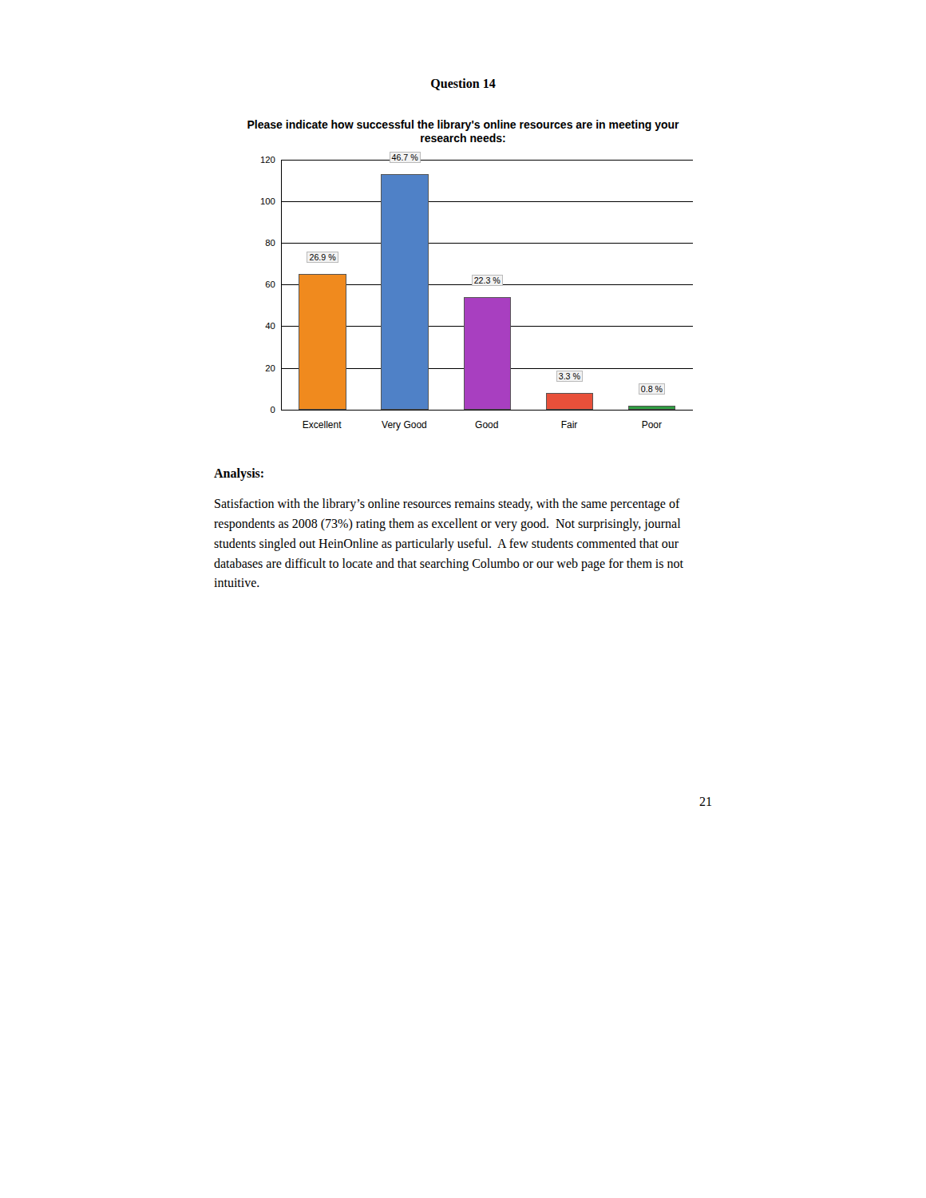Question 14
Please indicate how successful the library's online resources are in meeting your
research needs:
120
100
80
60
40
20
0
26.9 %
46.7 %
22.3 %
3.3 %
0.8 %
Excellent Very Good Good Fair Poor
Analysis:
Satisfaction with the library’s online resources remains steady, with the same percentage of respondents as 2008 (73%) rating them as excellent or very good. Not surprisingly, journal students singled out HeinOnline as particularly useful. A few students commented that our databases are difficult to locate and that searching Columbo or our web page for them is not intuitive.
21